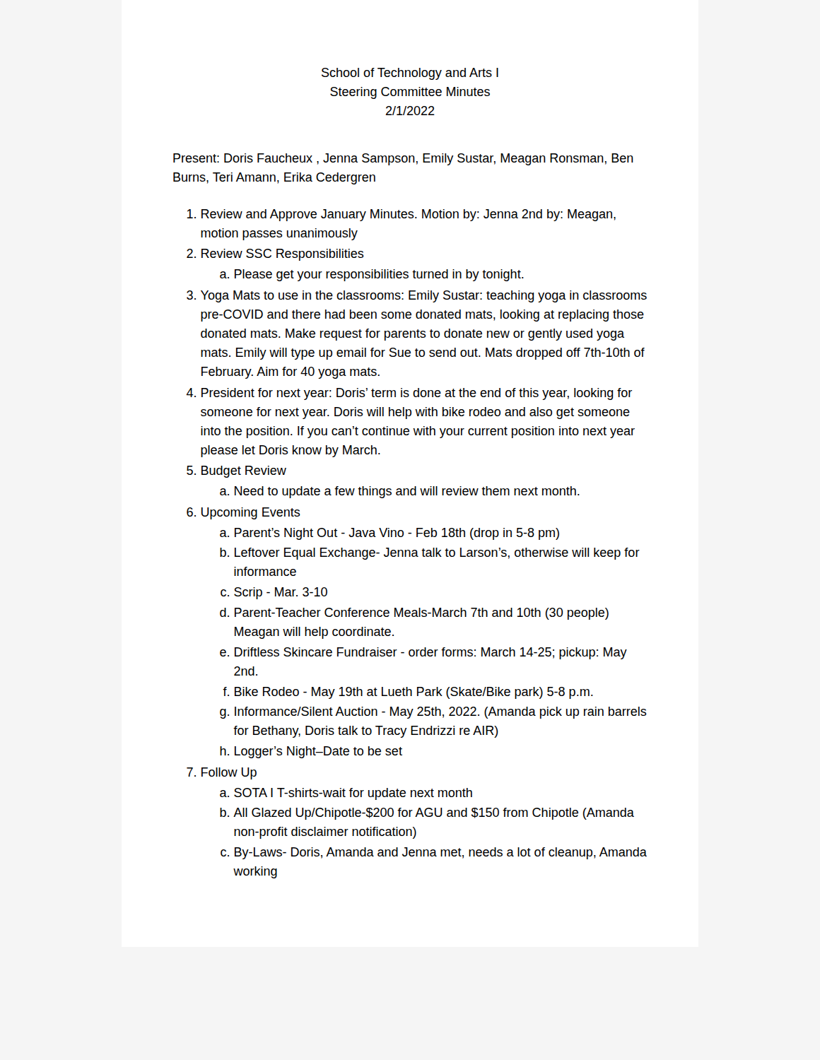School of Technology and Arts I
Steering Committee Minutes
2/1/2022
Present: Doris Faucheux , Jenna Sampson, Emily Sustar, Meagan Ronsman, Ben Burns, Teri Amann, Erika Cedergren
Review and Approve January Minutes. Motion by: Jenna 2nd by: Meagan, motion passes unanimously
Review SSC Responsibilities
Please get your responsibilities turned in by tonight.
Yoga Mats to use in the classrooms: Emily Sustar: teaching yoga in classrooms pre-COVID and there had been some donated mats, looking at replacing those donated mats. Make request for parents to donate new or gently used yoga mats. Emily will type up email for Sue to send out. Mats dropped off 7th-10th of February. Aim for 40 yoga mats.
President for next year: Doris’ term is done at the end of this year, looking for someone for next year. Doris will help with bike rodeo and also get someone into the position. If you can’t continue with your current position into next year please let Doris know by March.
Budget Review
Need to update a few things and will review them next month.
Upcoming Events
Parent’s Night Out - Java Vino - Feb 18th (drop in 5-8 pm)
Leftover Equal Exchange- Jenna talk to Larson’s, otherwise will keep for informance
Scrip - Mar. 3-10
Parent-Teacher Conference Meals-March 7th and 10th (30 people) Meagan will help coordinate.
Driftless Skincare Fundraiser - order forms: March 14-25; pickup: May 2nd.
Bike Rodeo - May 19th at Lueth Park (Skate/Bike park) 5-8 p.m.
Informance/Silent Auction - May 25th, 2022. (Amanda pick up rain barrels for Bethany, Doris talk to Tracy Endrizzi re AIR)
Logger’s Night–Date to be set
Follow Up
SOTA I T-shirts-wait for update next month
All Glazed Up/Chipotle-$200 for AGU and $150 from Chipotle (Amanda non-profit disclaimer notification)
By-Laws- Doris, Amanda and Jenna met, needs a lot of cleanup, Amanda working